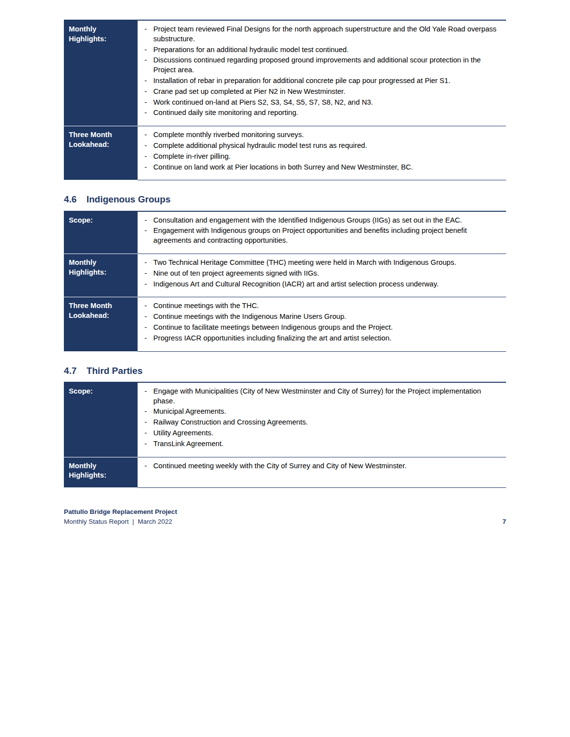| Monthly Highlights: | Project team reviewed Final Designs for the north approach superstructure and the Old Yale Road overpass substructure. Preparations for an additional hydraulic model test continued. Discussions continued regarding proposed ground improvements and additional scour protection in the Project area. Installation of rebar in preparation for additional concrete pile cap pour progressed at Pier S1. Crane pad set up completed at Pier N2 in New Westminster. Work continued on-land at Piers S2, S3, S4, S5, S7, S8, N2, and N3. Continued daily site monitoring and reporting. |
| Three Month Lookahead: | Complete monthly riverbed monitoring surveys. Complete additional physical hydraulic model test runs as required. Complete in-river pilling. Continue on land work at Pier locations in both Surrey and New Westminster, BC. |
4.6 Indigenous Groups
| Scope: | Consultation and engagement with the Identified Indigenous Groups (IIGs) as set out in the EAC. Engagement with Indigenous groups on Project opportunities and benefits including project benefit agreements and contracting opportunities. |
| Monthly Highlights: | Two Technical Heritage Committee (THC) meeting were held in March with Indigenous Groups. Nine out of ten project agreements signed with IIGs. Indigenous Art and Cultural Recognition (IACR) art and artist selection process underway. |
| Three Month Lookahead: | Continue meetings with the THC. Continue meetings with the Indigenous Marine Users Group. Continue to facilitate meetings between Indigenous groups and the Project. Progress IACR opportunities including finalizing the art and artist selection. |
4.7 Third Parties
| Scope: | Engage with Municipalities (City of New Westminster and City of Surrey) for the Project implementation phase. Municipal Agreements. Railway Construction and Crossing Agreements. Utility Agreements. TransLink Agreement. |
| Monthly Highlights: | Continued meeting weekly with the City of Surrey and City of New Westminster. |
Pattullo Bridge Replacement Project
Monthly Status Report | March 2022
7